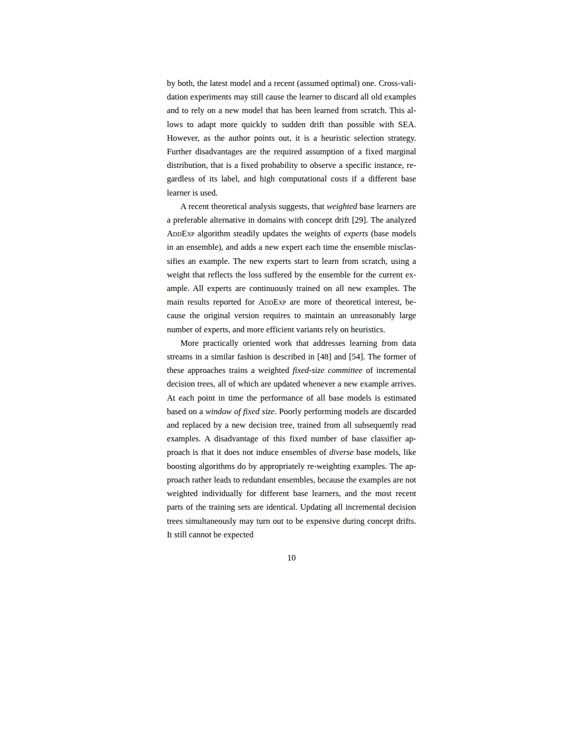by both, the latest model and a recent (assumed optimal) one. Cross-validation experiments may still cause the learner to discard all old examples and to rely on a new model that has been learned from scratch. This allows to adapt more quickly to sudden drift than possible with SEA. However, as the author points out, it is a heuristic selection strategy. Further disadvantages are the required assumption of a fixed marginal distribution, that is a fixed probability to observe a specific instance, regardless of its label, and high computational costs if a different base learner is used.
A recent theoretical analysis suggests, that weighted base learners are a preferable alternative in domains with concept drift [29]. The analyzed AddExp algorithm steadily updates the weights of experts (base models in an ensemble), and adds a new expert each time the ensemble misclassifies an example. The new experts start to learn from scratch, using a weight that reflects the loss suffered by the ensemble for the current example. All experts are continuously trained on all new examples. The main results reported for AddExp are more of theoretical interest, because the original version requires to maintain an unreasonably large number of experts, and more efficient variants rely on heuristics.
More practically oriented work that addresses learning from data streams in a similar fashion is described in [48] and [54]. The former of these approaches trains a weighted fixed-size committee of incremental decision trees, all of which are updated whenever a new example arrives. At each point in time the performance of all base models is estimated based on a window of fixed size. Poorly performing models are discarded and replaced by a new decision tree, trained from all subsequently read examples. A disadvantage of this fixed number of base classifier approach is that it does not induce ensembles of diverse base models, like boosting algorithms do by appropriately re-weighting examples. The approach rather leads to redundant ensembles, because the examples are not weighted individually for different base learners, and the most recent parts of the training sets are identical. Updating all incremental decision trees simultaneously may turn out to be expensive during concept drifts. It still cannot be expected
10